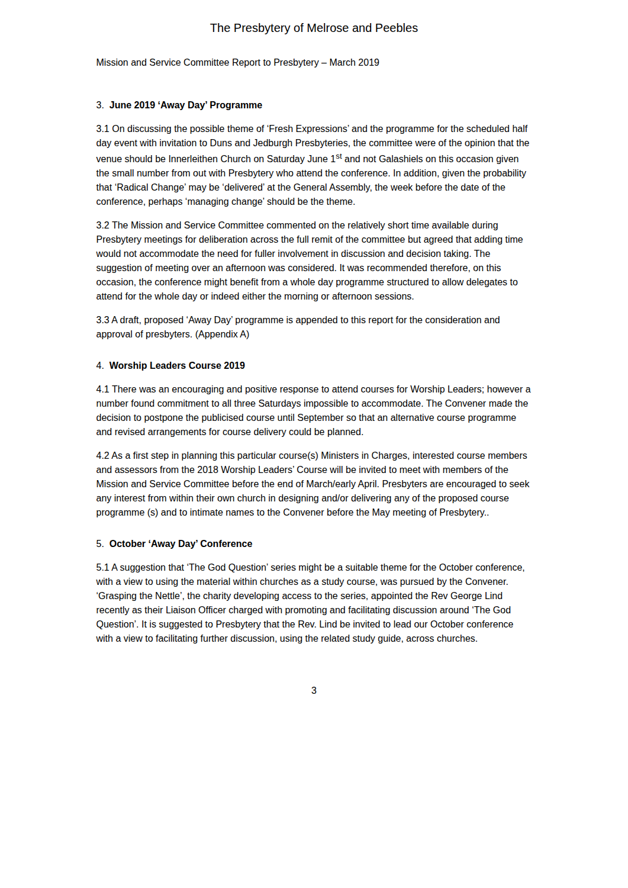The Presbytery of Melrose and Peebles
Mission and Service Committee Report to Presbytery – March 2019
3. June 2019 ‘Away Day’ Programme
3.1 On discussing the possible theme of ‘Fresh Expressions’ and the programme for the scheduled half day event with invitation to Duns and Jedburgh Presbyteries, the committee were of the opinion that the venue should be Innerleithen Church on Saturday June 1st and not Galashiels on this occasion given the small number from out with Presbytery who attend the conference. In addition, given the probability that ‘Radical Change’ may be ‘delivered’ at the General Assembly, the week before the date of the conference, perhaps ‘managing change’ should be the theme.
3.2 The Mission and Service Committee commented on the relatively short time available during Presbytery meetings for deliberation across the full remit of the committee but agreed that adding time would not accommodate the need for fuller involvement in discussion and decision taking. The suggestion of meeting over an afternoon was considered. It was recommended therefore, on this occasion, the conference might benefit from a whole day programme structured to allow delegates to attend for the whole day or indeed either the morning or afternoon sessions.
3.3 A draft, proposed ‘Away Day’ programme is appended to this report for the consideration and approval of presbyters. (Appendix A)
4. Worship Leaders Course 2019
4.1 There was an encouraging and positive response to attend courses for Worship Leaders; however a number found commitment to all three Saturdays impossible to accommodate. The Convener made the decision to postpone the publicised course until September so that an alternative course programme and revised arrangements for course delivery could be planned.
4.2 As a first step in planning this particular course(s) Ministers in Charges, interested course members and assessors from the 2018 Worship Leaders’ Course will be invited to meet with members of the Mission and Service Committee before the end of March/early April. Presbyters are encouraged to seek any interest from within their own church in designing and/or delivering any of the proposed course programme (s) and to intimate names to the Convener before the May meeting of Presbytery..
5. October ‘Away Day’ Conference
5.1 A suggestion that ‘The God Question’ series might be a suitable theme for the October conference, with a view to using the material within churches as a study course, was pursued by the Convener. ‘Grasping the Nettle’, the charity developing access to the series, appointed the Rev George Lind recently as their Liaison Officer charged with promoting and facilitating discussion around ‘The God Question’. It is suggested to Presbytery that the Rev. Lind be invited to lead our October conference with a view to facilitating further discussion, using the related study guide, across churches.
3